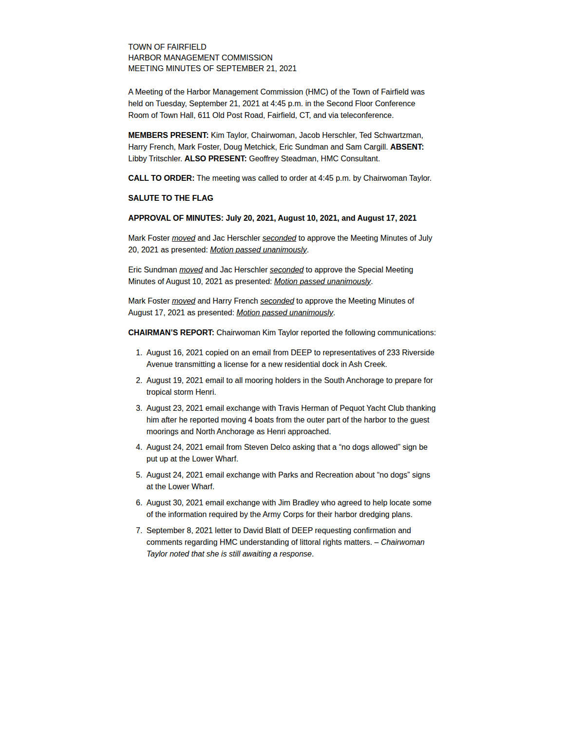TOWN OF FAIRFIELD
HARBOR MANAGEMENT COMMISSION
MEETING MINUTES OF SEPTEMBER 21, 2021
A Meeting of the Harbor Management Commission (HMC) of the Town of Fairfield was held on Tuesday, September 21, 2021 at 4:45 p.m. in the Second Floor Conference Room of Town Hall, 611 Old Post Road, Fairfield, CT, and via teleconference.
MEMBERS PRESENT: Kim Taylor, Chairwoman, Jacob Herschler, Ted Schwartzman, Harry French, Mark Foster, Doug Metchick, Eric Sundman and Sam Cargill. ABSENT: Libby Tritschler. ALSO PRESENT: Geoffrey Steadman, HMC Consultant.
CALL TO ORDER: The meeting was called to order at 4:45 p.m. by Chairwoman Taylor.
SALUTE TO THE FLAG
APPROVAL OF MINUTES: July 20, 2021, August 10, 2021, and August 17, 2021
Mark Foster moved and Jac Herschler seconded to approve the Meeting Minutes of July 20, 2021 as presented: Motion passed unanimously.
Eric Sundman moved and Jac Herschler seconded to approve the Special Meeting Minutes of August 10, 2021 as presented: Motion passed unanimously.
Mark Foster moved and Harry French seconded to approve the Meeting Minutes of August 17, 2021 as presented: Motion passed unanimously.
CHAIRMAN’S REPORT: Chairwoman Kim Taylor reported the following communications:
August 16, 2021 copied on an email from DEEP to representatives of 233 Riverside Avenue transmitting a license for a new residential dock in Ash Creek.
August 19, 2021 email to all mooring holders in the South Anchorage to prepare for tropical storm Henri.
August 23, 2021 email exchange with Travis Herman of Pequot Yacht Club thanking him after he reported moving 4 boats from the outer part of the harbor to the guest moorings and North Anchorage as Henri approached.
August 24, 2021 email from Steven Delco asking that a “no dogs allowed” sign be put up at the Lower Wharf.
August 24, 2021 email exchange with Parks and Recreation about “no dogs” signs at the Lower Wharf.
August 30, 2021 email exchange with Jim Bradley who agreed to help locate some of the information required by the Army Corps for their harbor dredging plans.
September 8, 2021 letter to David Blatt of DEEP requesting confirmation and comments regarding HMC understanding of littoral rights matters. – Chairwoman Taylor noted that she is still awaiting a response.